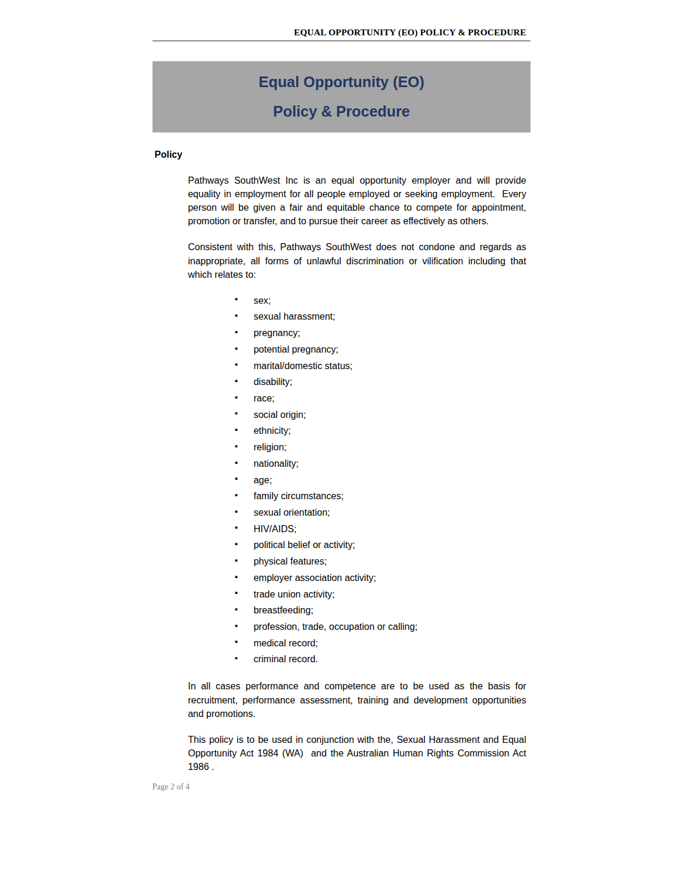EQUAL OPPORTUNITY (EO) POLICY & PROCEDURE
Equal Opportunity (EO) Policy & Procedure
Policy
Pathways SouthWest Inc is an equal opportunity employer and will provide equality in employment for all people employed or seeking employment. Every person will be given a fair and equitable chance to compete for appointment, promotion or transfer, and to pursue their career as effectively as others.
Consistent with this, Pathways SouthWest does not condone and regards as inappropriate, all forms of unlawful discrimination or vilification including that which relates to:
sex;
sexual harassment;
pregnancy;
potential pregnancy;
marital/domestic status;
disability;
race;
social origin;
ethnicity;
religion;
nationality;
age;
family circumstances;
sexual orientation;
HIV/AIDS;
political belief or activity;
physical features;
employer association activity;
trade union activity;
breastfeeding;
profession, trade, occupation or calling;
medical record;
criminal record.
In all cases performance and competence are to be used as the basis for recruitment, performance assessment, training and development opportunities and promotions.
This policy is to be used in conjunction with the, Sexual Harassment and Equal Opportunity Act 1984 (WA) and the Australian Human Rights Commission Act 1986 .
Page 2 of 4